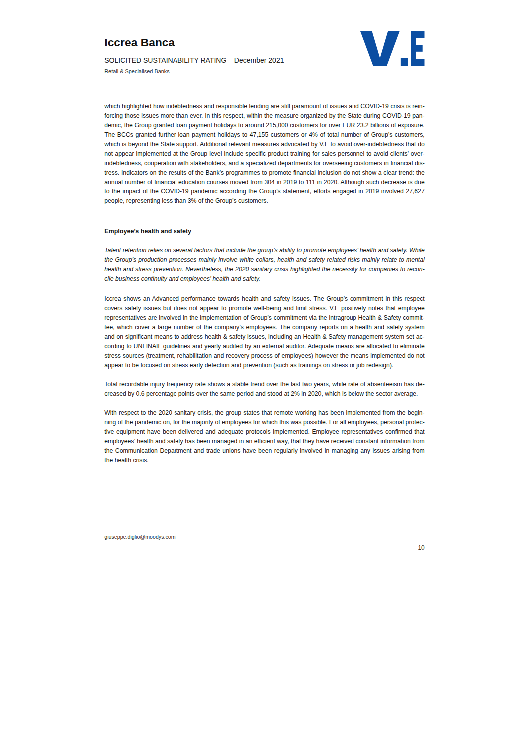Iccrea Banca
SOLICITED SUSTAINABILITY RATING – December 2021
Retail & Specialised Banks
which highlighted how indebtedness and responsible lending are still paramount of issues and COVID-19 crisis is reinforcing those issues more than ever. In this respect, within the measure organized by the State during COVID-19 pandemic, the Group granted loan payment holidays to around 215,000 customers for over EUR 23.2 billions of exposure. The BCCs granted further loan payment holidays to 47,155 customers or 4% of total number of Group’s customers, which is beyond the State support. Additional relevant measures advocated by V.E to avoid over-indebtedness that do not appear implemented at the Group level include specific product training for sales personnel to avoid clients’ over-indebtedness, cooperation with stakeholders, and a specialized departments for overseeing customers in financial distress. Indicators on the results of the Bank’s programmes to promote financial inclusion do not show a clear trend: the annual number of financial education courses moved from 304 in 2019 to 111 in 2020. Although such decrease is due to the impact of the COVID-19 pandemic according the Group’s statement, efforts engaged in 2019 involved 27,627 people, representing less than 3% of the Group’s customers.
Employee’s health and safety
Talent retention relies on several factors that include the group’s ability to promote employees’ health and safety. While the Group’s production processes mainly involve white collars, health and safety related risks mainly relate to mental health and stress prevention. Nevertheless, the 2020 sanitary crisis highlighted the necessity for companies to reconcile business continuity and employees’ health and safety.
Iccrea shows an Advanced performance towards health and safety issues. The Group’s commitment in this respect covers safety issues but does not appear to promote well-being and limit stress. V.E positively notes that employee representatives are involved in the implementation of Group’s commitment via the intragroup Health & Safety committee, which cover a large number of the company’s employees. The company reports on a health and safety system and on significant means to address health & safety issues, including an Health & Safety management system set according to UNI INAIL guidelines and yearly audited by an external auditor. Adequate means are allocated to eliminate stress sources (treatment, rehabilitation and recovery process of employees) however the means implemented do not appear to be focused on stress early detection and prevention (such as trainings on stress or job redesign).
Total recordable injury frequency rate shows a stable trend over the last two years, while rate of absenteeism has decreased by 0.6 percentage points over the same period and stood at 2% in 2020, which is below the sector average.
With respect to the 2020 sanitary crisis, the group states that remote working has been implemented from the beginning of the pandemic on, for the majority of employees for which this was possible. For all employees, personal protective equipment have been delivered and adequate protocols implemented. Employee representatives confirmed that employees’ health and safety has been managed in an efficient way, that they have received constant information from the Communication Department and trade unions have been regularly involved in managing any issues arising from the health crisis.
giuseppe.diglio@moodys.com 10